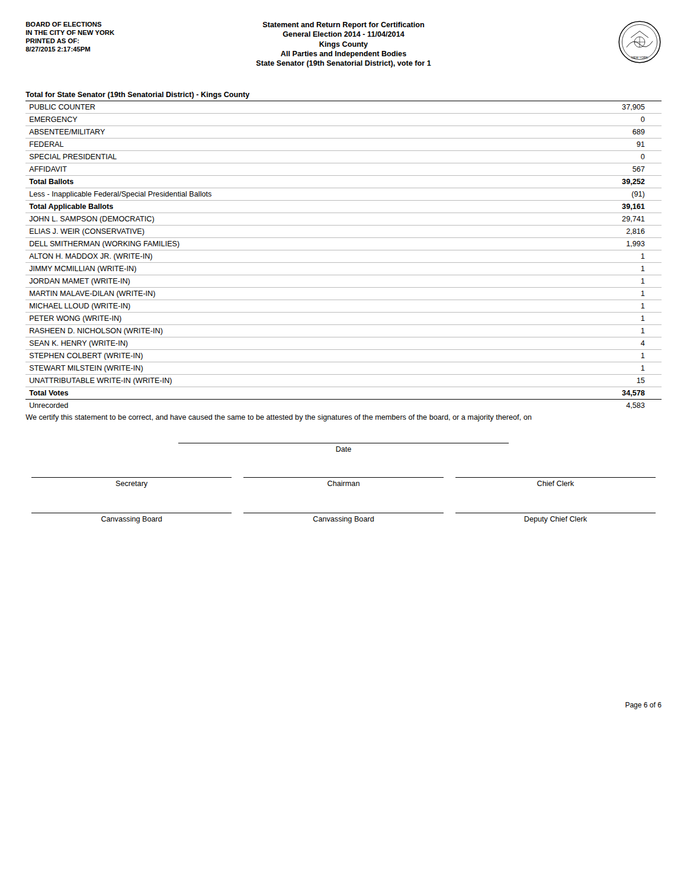BOARD OF ELECTIONS
IN THE CITY OF NEW YORK
PRINTED AS OF:
8/27/2015 2:17:45PM
Statement and Return Report for Certification
General Election 2014 - 11/04/2014
Kings County
All Parties and Independent Bodies
State Senator (19th Senatorial District), vote for 1
NEW YORK
Total for State Senator (19th Senatorial District) - Kings County
| PUBLIC COUNTER | 37,905 |
| EMERGENCY | 0 |
| ABSENTEE/MILITARY | 689 |
| FEDERAL | 91 |
| SPECIAL PRESIDENTIAL | 0 |
| AFFIDAVIT | 567 |
| Total Ballots | 39,252 |
| Less - Inapplicable Federal/Special Presidential Ballots | (91) |
| Total Applicable Ballots | 39,161 |
| JOHN L. SAMPSON (DEMOCRATIC) | 29,741 |
| ELIAS J. WEIR (CONSERVATIVE) | 2,816 |
| DELL SMITHERMAN (WORKING FAMILIES) | 1,993 |
| ALTON H. MADDOX JR. (WRITE-IN) | 1 |
| JIMMY MCMILLIAN (WRITE-IN) | 1 |
| JORDAN MAMET (WRITE-IN) | 1 |
| MARTIN MALAVE-DILAN (WRITE-IN) | 1 |
| MICHAEL LLOUD (WRITE-IN) | 1 |
| PETER WONG (WRITE-IN) | 1 |
| RASHEEN D. NICHOLSON (WRITE-IN) | 1 |
| SEAN K. HENRY (WRITE-IN) | 4 |
| STEPHEN COLBERT (WRITE-IN) | 1 |
| STEWART MILSTEIN (WRITE-IN) | 1 |
| UNATTRIBUTABLE WRITE-IN (WRITE-IN) | 15 |
| Total Votes | 34,578 |
| Unrecorded | 4,583 |
We certify this statement to be correct, and have caused the same to be attested by the signatures of the members of the board, or a majority thereof, on
Date
| Secretary | Chairman | Chief Clerk |
| Canvassing Board | Canvassing Board | Deputy Chief Clerk |
Page 6 of 6